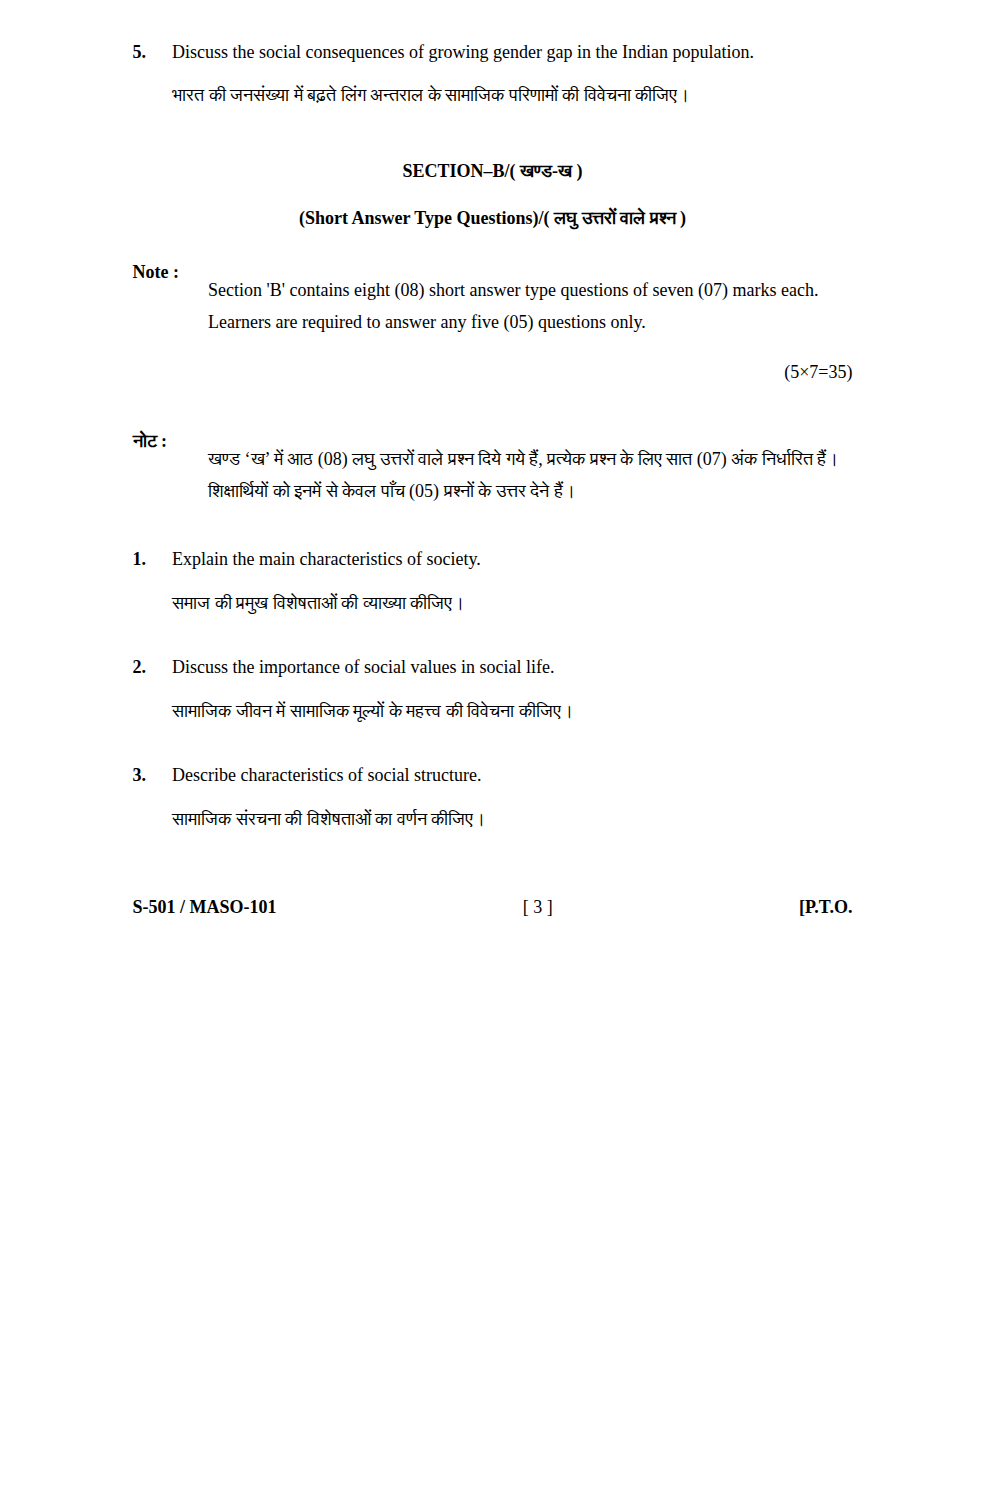5.
Discuss the social consequences of growing gender gap in the Indian population.
भारत की जनसंख्या में बढ़ते लिंग अन्तराल के सामाजिक परिणामों की विवेचना कीजिए।
SECTION–B/( खण्ड-ख )
(Short Answer Type Questions)/( लघु उत्तरों वाले प्रश्न )
Note :
Section 'B' contains eight (08) short answer type questions of seven (07) marks each. Learners are required to answer any five (05) questions only.
(5×7=35)
नोट :
खण्ड ‘ख’ में आठ (08) लघु उत्तरों वाले प्रश्न दिये गये हैं, प्रत्येक प्रश्न के लिए सात (07) अंक निर्धारित हैं। शिक्षार्थियों को इनमें से केवल पाँच (05) प्रश्नों के उत्तर देने हैं।
1.
Explain the main characteristics of society.
समाज की प्रमुख विशेषताओं की व्याख्या कीजिए।
2.
Discuss the importance of social values in social life.
सामाजिक जीवन में सामाजिक मूल्यों के महत्त्व की विवेचना कीजिए।
3.
Describe characteristics of social structure.
सामाजिक संरचना की विशेषताओं का वर्णन कीजिए।
S-501 / MASO-101 [ 3 ] [P.T.O.